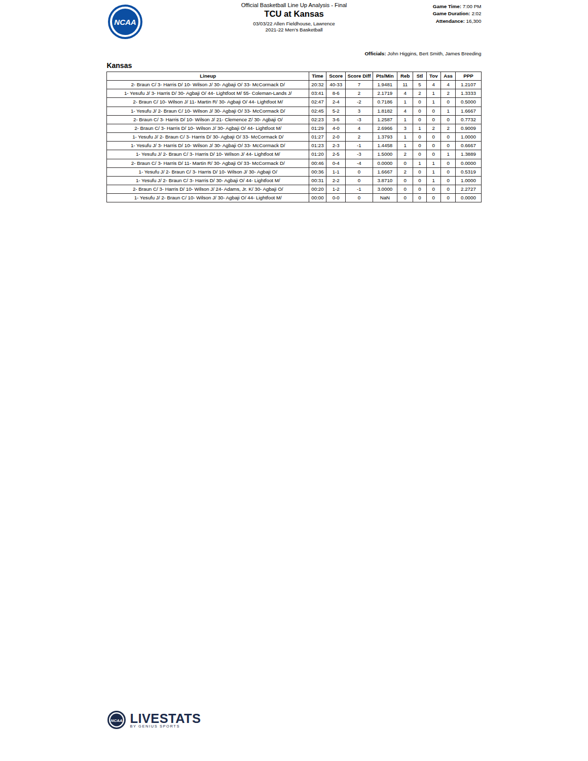NCAA
Official Basketball Line Up Analysis - Final
TCU at Kansas
03/03/22 Allen Fieldhouse, Lawrence
2021-22 Men's Basketball
Game Time: 7:00 PM
Game Duration: 2:02
Attendance: 16,300
Officials: John Higgins, Bert Smith, James Breeding
Kansas
| Lineup | Time | Score | Score Diff | Pts/Min | Reb | Stl | Tov | Ass | PPP |
| --- | --- | --- | --- | --- | --- | --- | --- | --- | --- |
| 2- Braun C/ 3- Harris D/ 10- Wilson J/ 30- Agbaji O/ 33- McCormack D/ | 20:32 | 40-33 | 7 | 1.9481 | 11 | 5 | 4 | 4 | 1.2107 |
| 1- Yesufu J/ 3- Harris D/ 30- Agbaji O/ 44- Lightfoot M/ 55- Coleman-Lands J/ | 03:41 | 8-6 | 2 | 2.1719 | 4 | 2 | 1 | 2 | 1.3333 |
| 2- Braun C/ 10- Wilson J/ 11- Martin R/ 30- Agbaji O/ 44- Lightfoot M/ | 02:47 | 2-4 | -2 | 0.7186 | 1 | 0 | 1 | 0 | 0.5000 |
| 1- Yesufu J/ 2- Braun C/ 10- Wilson J/ 30- Agbaji O/ 33- McCormack D/ | 02:45 | 5-2 | 3 | 1.8182 | 4 | 0 | 0 | 1 | 1.6667 |
| 2- Braun C/ 3- Harris D/ 10- Wilson J/ 21- Clemence Z/ 30- Agbaji O/ | 02:23 | 3-6 | -3 | 1.2587 | 1 | 0 | 0 | 0 | 0.7732 |
| 2- Braun C/ 3- Harris D/ 10- Wilson J/ 30- Agbaji O/ 44- Lightfoot M/ | 01:29 | 4-0 | 4 | 2.6966 | 3 | 1 | 2 | 2 | 0.9009 |
| 1- Yesufu J/ 2- Braun C/ 3- Harris D/ 30- Agbaji O/ 33- McCormack D/ | 01:27 | 2-0 | 2 | 1.3793 | 1 | 0 | 0 | 0 | 1.0000 |
| 1- Yesufu J/ 3- Harris D/ 10- Wilson J/ 30- Agbaji O/ 33- McCormack D/ | 01:23 | 2-3 | -1 | 1.4458 | 1 | 0 | 0 | 0 | 0.6667 |
| 1- Yesufu J/ 2- Braun C/ 3- Harris D/ 10- Wilson J/ 44- Lightfoot M/ | 01:20 | 2-5 | -3 | 1.5000 | 2 | 0 | 0 | 1 | 1.3889 |
| 2- Braun C/ 3- Harris D/ 11- Martin R/ 30- Agbaji O/ 33- McCormack D/ | 00:46 | 0-4 | -4 | 0.0000 | 0 | 1 | 1 | 0 | 0.0000 |
| 1- Yesufu J/ 2- Braun C/ 3- Harris D/ 10- Wilson J/ 30- Agbaji O/ | 00:36 | 1-1 | 0 | 1.6667 | 2 | 0 | 1 | 0 | 0.5319 |
| 1- Yesufu J/ 2- Braun C/ 3- Harris D/ 30- Agbaji O/ 44- Lightfoot M/ | 00:31 | 2-2 | 0 | 3.8710 | 0 | 0 | 1 | 0 | 1.0000 |
| 2- Braun C/ 3- Harris D/ 10- Wilson J/ 24- Adams, Jr. K/ 30- Agbaji O/ | 00:20 | 1-2 | -1 | 3.0000 | 0 | 0 | 0 | 0 | 2.2727 |
| 1- Yesufu J/ 2- Braun C/ 10- Wilson J/ 30- Agbaji O/ 44- Lightfoot M/ | 00:00 | 0-0 | 0 | NaN | 0 | 0 | 0 | 0 | 0.0000 |
NCAA
LIVE STATS
BY GENIUS SPORTS